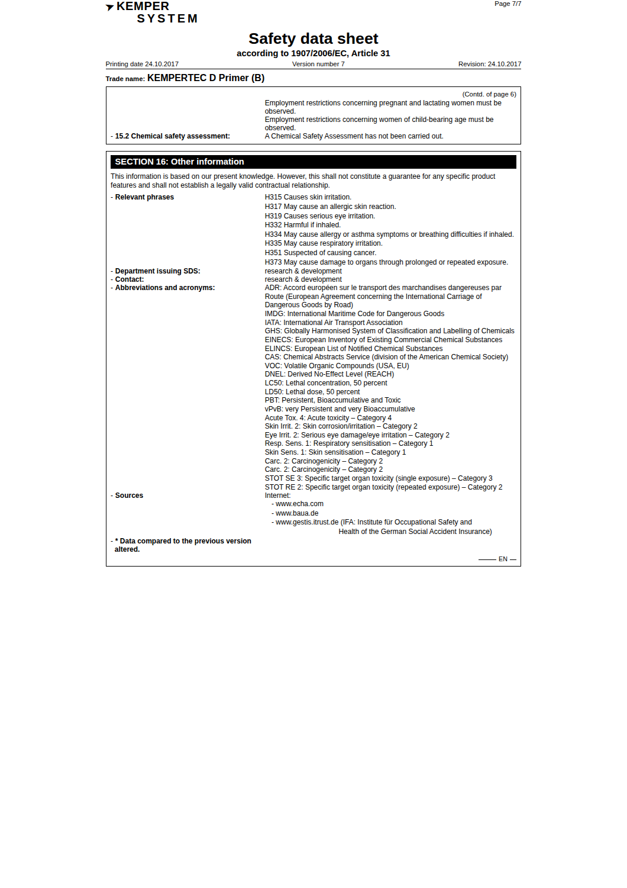Page 7/7
➤KEMPER
SYSTEM
Safety data sheet
according to 1907/2006/EC, Article 31
Printing date 24.10.2017
Version number 7
Revision: 24.10.2017
Trade name: KEMPERTEC D Primer (B)
(Contd. of page 6)
| | Employment restrictions concerning pregnant and lactating women must be observed. Employment restrictions concerning women of child-bearing age must be observed. |
| - 15.2 Chemical safety assessment: | A Chemical Safety Assessment has not been carried out. |
SECTION 16: Other information
This information is based on our present knowledge. However, this shall not constitute a guarantee for any specific product features and shall not establish a legally valid contractual relationship.
| - Relevant phrases | H315 Causes skin irritation. H317 May cause an allergic skin reaction. H319 Causes serious eye irritation. H332 Harmful if inhaled. H334 May cause allergy or asthma symptoms or breathing difficulties if inhaled. H335 May cause respiratory irritation. H351 Suspected of causing cancer. H373 May cause damage to organs through prolonged or repeated exposure. |
| - Department issuing SDS: | research & development |
| - Contact: | research & development |
| - Abbreviations and acronyms: | ADR: Accord européen sur le transport des marchandises dangereuses par Route (European Agreement concerning the International Carriage of Dangerous Goods by Road) IMDG: International Maritime Code for Dangerous Goods IATA: International Air Transport Association GHS: Globally Harmonised System of Classification and Labelling of Chemicals EINECS: European Inventory of Existing Commercial Chemical Substances ELINCS: European List of Notified Chemical Substances CAS: Chemical Abstracts Service (division of the American Chemical Society) VOC: Volatile Organic Compounds (USA, EU) DNEL: Derived No-Effect Level (REACH) LC50: Lethal concentration, 50 percent LD50: Lethal dose, 50 percent PBT: Persistent, Bioaccumulative and Toxic vPvB: very Persistent and very Bioaccumulative Acute Tox. 4: Acute toxicity – Category 4 Skin Irrit. 2: Skin corrosion/irritation – Category 2 Eye Irrit. 2: Serious eye damage/eye irritation – Category 2 Resp. Sens. 1: Respiratory sensitisation – Category 1 Skin Sens. 1: Skin sensitisation – Category 1 Carc. 2: Carcinogenicity – Category 2 Carc. 2: Carcinogenicity – Category 2 STOT SE 3: Specific target organ toxicity (single exposure) – Category 3 STOT RE 2: Specific target organ toxicity (repeated exposure) – Category 2 |
| - Sources | Internet: - www.echa.com - www.baua.de - www.gestis.itrust.de (IFA: Institute für Occupational Safety and Health of the German Social Accident Insurance) |
| - * Data compared to the previous version altered. | |
EN